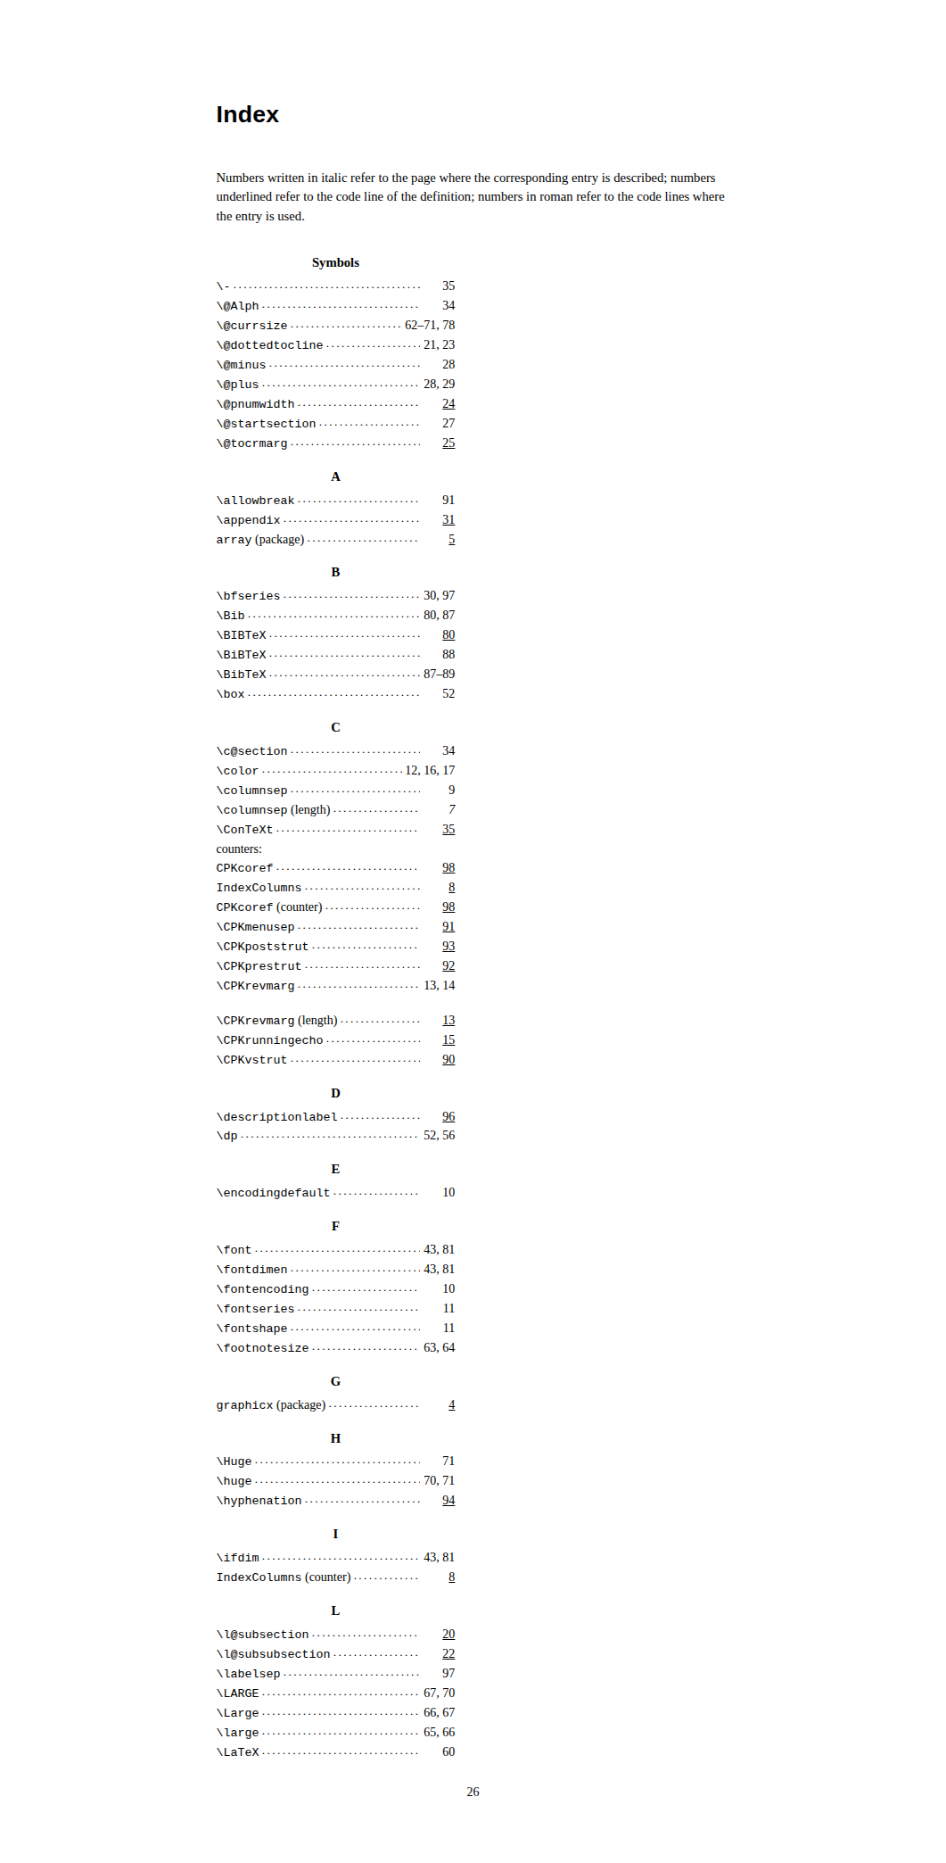Index
Numbers written in italic refer to the page where the corresponding entry is described; numbers underlined refer to the code line of the definition; numbers in roman refer to the code lines where the entry is used.
Symbols
\-........................................ 35
\@Alph........................................ 34
\@currsize........................................ 62–71, 78
\@dottedtocline........................................ 21, 23
\@minus........................................ 28
\@plus........................................ 28, 29
\@pnumwidth........................................ 24
\@startsection........................................ 27
\@tocrmarg........................................ 25
A
\allowbreak........................................ 91
\appendix........................................ 31
array (package)........................................ 5
B
\bfseries........................................ 30, 97
\Bib........................................ 80, 87
\BIBTeX........................................ 80
\BiBTeX........................................ 88
\BibTeX........................................ 87–89
\box........................................ 52
C
\c@section........................................ 34
\color........................................ 12, 16, 17
\columnsep........................................ 9
\columnsep (length)........................................ 7
\ConTeXt........................................ 35
counters:
CPKcoref........................................ 98
IndexColumns........................................ 8
CPKcoref (counter)........................................ 98
\CPKmenusep........................................ 91
\CPKpoststrut........................................ 93
\CPKprestrut........................................ 92
\CPKrevmarg........................................ 13, 14
\CPKrevmarg (length)........................................ 13
\CPKrunningecho........................................ 15
\CPKvstrut........................................ 90
D
\descriptionlabel........................................ 96
\dp........................................ 52, 56
E
\encodingdefault........................................ 10
F
\font........................................ 43, 81
\fontdimen........................................ 43, 81
\fontencoding........................................ 10
\fontseries........................................ 11
\fontshape........................................ 11
\footnotesize........................................ 63, 64
G
graphicx (package)........................................ 4
H
\Huge........................................ 71
\huge........................................ 70, 71
\hyphenation........................................ 94
I
\ifdim........................................ 43, 81
IndexColumns (counter)........................................ 8
L
\l@subsection........................................ 20
\l@subsubsection........................................ 22
\labelsep........................................ 97
\LARGE........................................ 67, 70
\Large........................................ 66, 67
\large........................................ 65, 66
\LaTeX........................................ 60
26